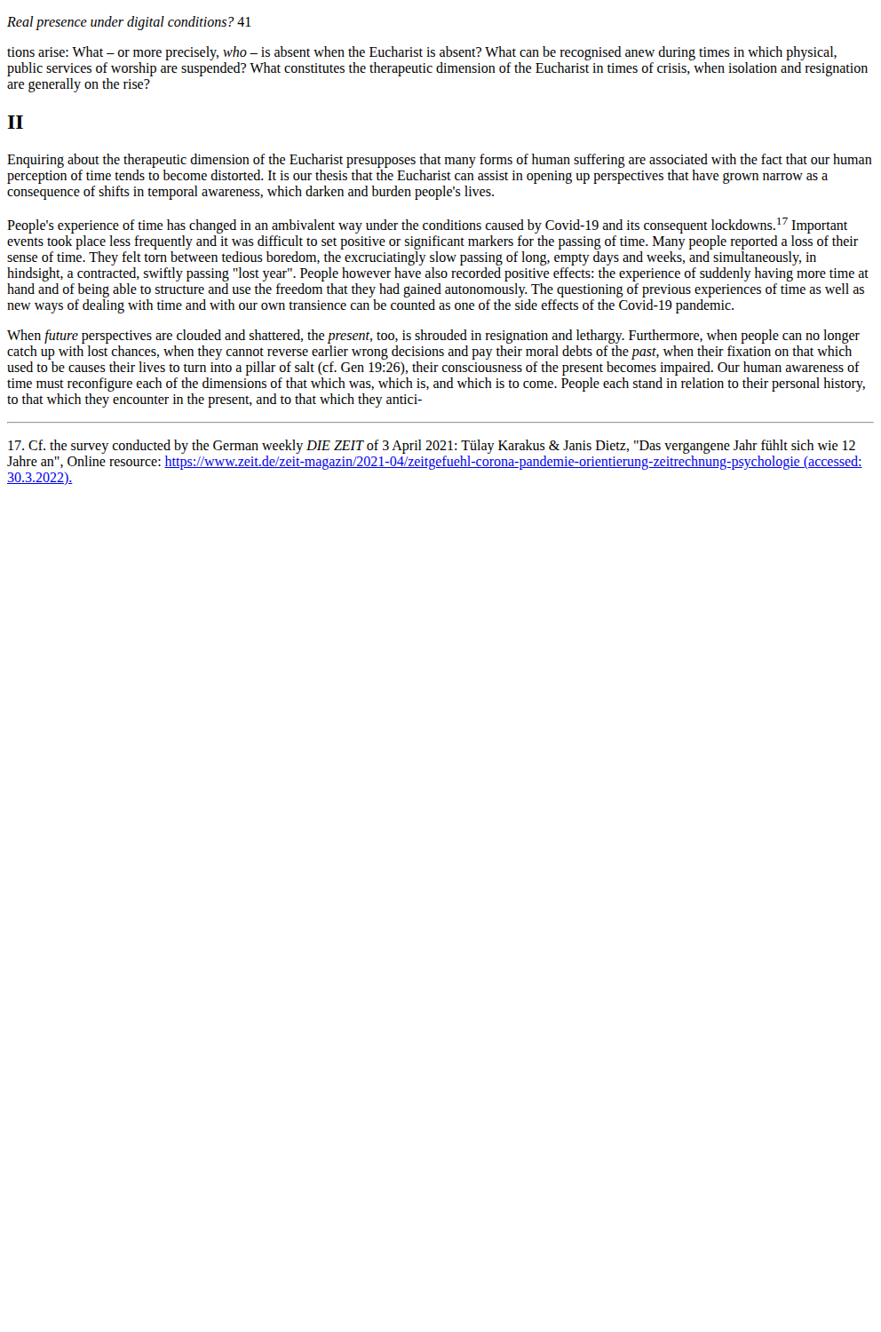Real presence under digital conditions? 41
tions arise: What – or more precisely, who – is absent when the Eucharist is absent? What can be recognised anew during times in which physical, public services of worship are suspended? What constitutes the therapeutic dimension of the Eucharist in times of crisis, when isolation and resignation are generally on the rise?
II
Enquiring about the therapeutic dimension of the Eucharist presupposes that many forms of human suffering are associated with the fact that our human perception of time tends to become distorted. It is our thesis that the Eucharist can assist in opening up perspectives that have grown narrow as a consequence of shifts in temporal awareness, which darken and burden people's lives.
People's experience of time has changed in an ambivalent way under the conditions caused by Covid-19 and its consequent lockdowns.17 Important events took place less frequently and it was difficult to set positive or significant markers for the passing of time. Many people reported a loss of their sense of time. They felt torn between tedious boredom, the excruciatingly slow passing of long, empty days and weeks, and simultaneously, in hindsight, a contracted, swiftly passing "lost year". People however have also recorded positive effects: the experience of suddenly having more time at hand and of being able to structure and use the freedom that they had gained autonomously. The questioning of previous experiences of time as well as new ways of dealing with time and with our own transience can be counted as one of the side effects of the Covid-19 pandemic.
When future perspectives are clouded and shattered, the present, too, is shrouded in resignation and lethargy. Furthermore, when people can no longer catch up with lost chances, when they cannot reverse earlier wrong decisions and pay their moral debts of the past, when their fixation on that which used to be causes their lives to turn into a pillar of salt (cf. Gen 19:26), their consciousness of the present becomes impaired. Our human awareness of time must reconfigure each of the dimensions of that which was, which is, and which is to come. People each stand in relation to their personal history, to that which they encounter in the present, and to that which they antici-
17. Cf. the survey conducted by the German weekly DIE ZEIT of 3 April 2021: Tülay Karakus & Janis Dietz, "Das vergangene Jahr fühlt sich wie 12 Jahre an", Online resource: https://www.zeit.de/zeit-magazin/2021-04/zeitgefuehl-corona-pandemie-orientierung-zeitrechnung-psychologie (accessed: 30.3.2022).